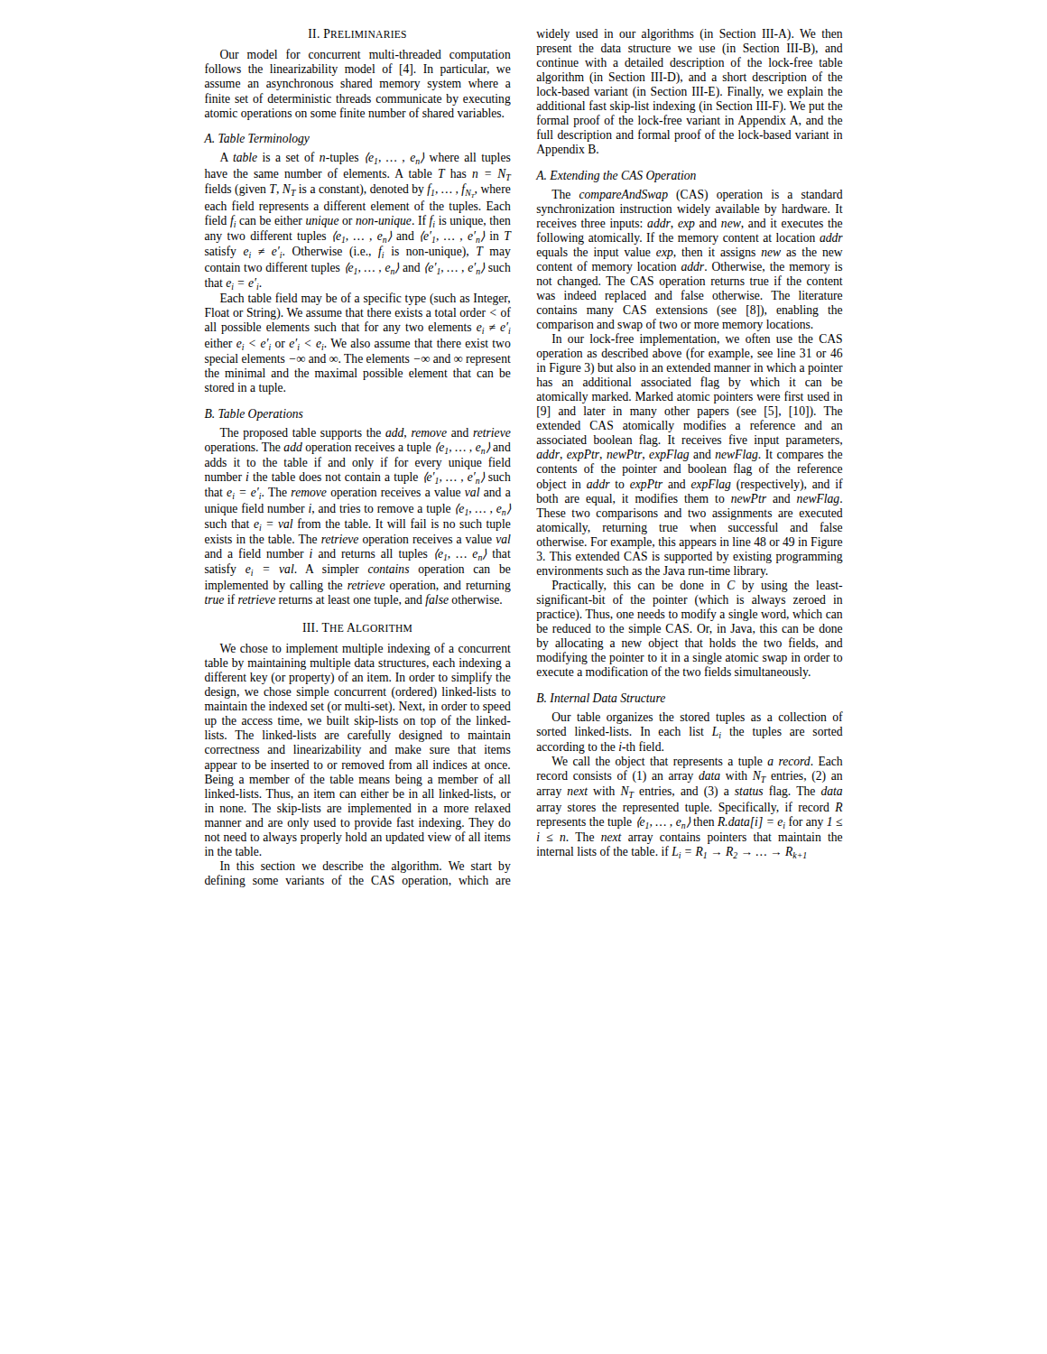II. PRELIMINARIES
Our model for concurrent multi-threaded computation follows the linearizability model of [4]. In particular, we assume an asynchronous shared memory system where a finite set of deterministic threads communicate by executing atomic operations on some finite number of shared variables.
A. Table Terminology
A table is a set of n-tuples ⟨e1, … , en⟩ where all tuples have the same number of elements. A table T has n = NT fields (given T, NT is a constant), denoted by f1, … , fNT, where each field represents a different element of the tuples. Each field fi can be either unique or non-unique. If fi is unique, then any two different tuples ⟨e1, … , en⟩ and ⟨e′1, … , e′n⟩ in T satisfy ei ≠ e′i. Otherwise (i.e., fi is non-unique), T may contain two different tuples ⟨e1, … , en⟩ and ⟨e′1, … , e′n⟩ such that ei = e′i.
Each table field may be of a specific type (such as Integer, Float or String). We assume that there exists a total order < of all possible elements such that for any two elements ei ≠ e′i either ei < e′i or e′i < ei. We also assume that there exist two special elements −∞ and ∞. The elements −∞ and ∞ represent the minimal and the maximal possible element that can be stored in a tuple.
B. Table Operations
The proposed table supports the add, remove and retrieve operations. The add operation receives a tuple ⟨e1, … , en⟩ and adds it to the table if and only if for every unique field number i the table does not contain a tuple ⟨e′1, … , e′n⟩ such that ei = e′i. The remove operation receives a value val and a unique field number i, and tries to remove a tuple ⟨e1, … , en⟩ such that ei = val from the table. It will fail is no such tuple exists in the table. The retrieve operation receives a value val and a field number i and returns all tuples ⟨e1, … en⟩ that satisfy ei = val. A simpler contains operation can be implemented by calling the retrieve operation, and returning true if retrieve returns at least one tuple, and false otherwise.
III. THE ALGORITHM
We chose to implement multiple indexing of a concurrent table by maintaining multiple data structures, each indexing a different key (or property) of an item. In order to simplify the design, we chose simple concurrent (ordered) linked-lists to maintain the indexed set (or multi-set). Next, in order to speed up the access time, we built skip-lists on top of the linked-lists. The linked-lists are carefully designed to maintain correctness and linearizability and make sure that items appear to be inserted to or removed from all indices at once. Being a member of the table means being a member of all linked-lists. Thus, an item can either be in all linked-lists, or in none. The skip-lists are implemented in a more relaxed manner and are only used to provide fast indexing. They do not need to always properly hold an updated view of all items in the table.
In this section we describe the algorithm. We start by defining some variants of the CAS operation, which are widely used in our algorithms (in Section III-A). We then present the data structure we use (in Section III-B), and continue with a detailed description of the lock-free table algorithm (in Section III-D), and a short description of the lock-based variant (in Section III-E). Finally, we explain the additional fast skip-list indexing (in Section III-F). We put the formal proof of the lock-free variant in Appendix A, and the full description and formal proof of the lock-based variant in Appendix B.
A. Extending the CAS Operation
The compareAndSwap (CAS) operation is a standard synchronization instruction widely available by hardware. It receives three inputs: addr, exp and new, and it executes the following atomically. If the memory content at location addr equals the input value exp, then it assigns new as the new content of memory location addr. Otherwise, the memory is not changed. The CAS operation returns true if the content was indeed replaced and false otherwise. The literature contains many CAS extensions (see [8]), enabling the comparison and swap of two or more memory locations.
In our lock-free implementation, we often use the CAS operation as described above (for example, see line 31 or 46 in Figure 3) but also in an extended manner in which a pointer has an additional associated flag by which it can be atomically marked. Marked atomic pointers were first used in [9] and later in many other papers (see [5], [10]). The extended CAS atomically modifies a reference and an associated boolean flag. It receives five input parameters, addr, expPtr, newPtr, expFlag and newFlag. It compares the contents of the pointer and boolean flag of the reference object in addr to expPtr and expFlag (respectively), and if both are equal, it modifies them to newPtr and newFlag. These two comparisons and two assignments are executed atomically, returning true when successful and false otherwise. For example, this appears in line 48 or 49 in Figure 3. This extended CAS is supported by existing programming environments such as the Java run-time library.
Practically, this can be done in C by using the least-significant-bit of the pointer (which is always zeroed in practice). Thus, one needs to modify a single word, which can be reduced to the simple CAS. Or, in Java, this can be done by allocating a new object that holds the two fields, and modifying the pointer to it in a single atomic swap in order to execute a modification of the two fields simultaneously.
B. Internal Data Structure
Our table organizes the stored tuples as a collection of sorted linked-lists. In each list Li the tuples are sorted according to the i-th field.
We call the object that represents a tuple a record. Each record consists of (1) an array data with NT entries, (2) an array next with NT entries, and (3) a status flag. The data array stores the represented tuple. Specifically, if record R represents the tuple ⟨e1, … , en⟩ then R.data[i] = ei for any 1 ≤ i ≤ n. The next array contains pointers that maintain the internal lists of the table. if Li = R1 → R2 → … → Rk+1